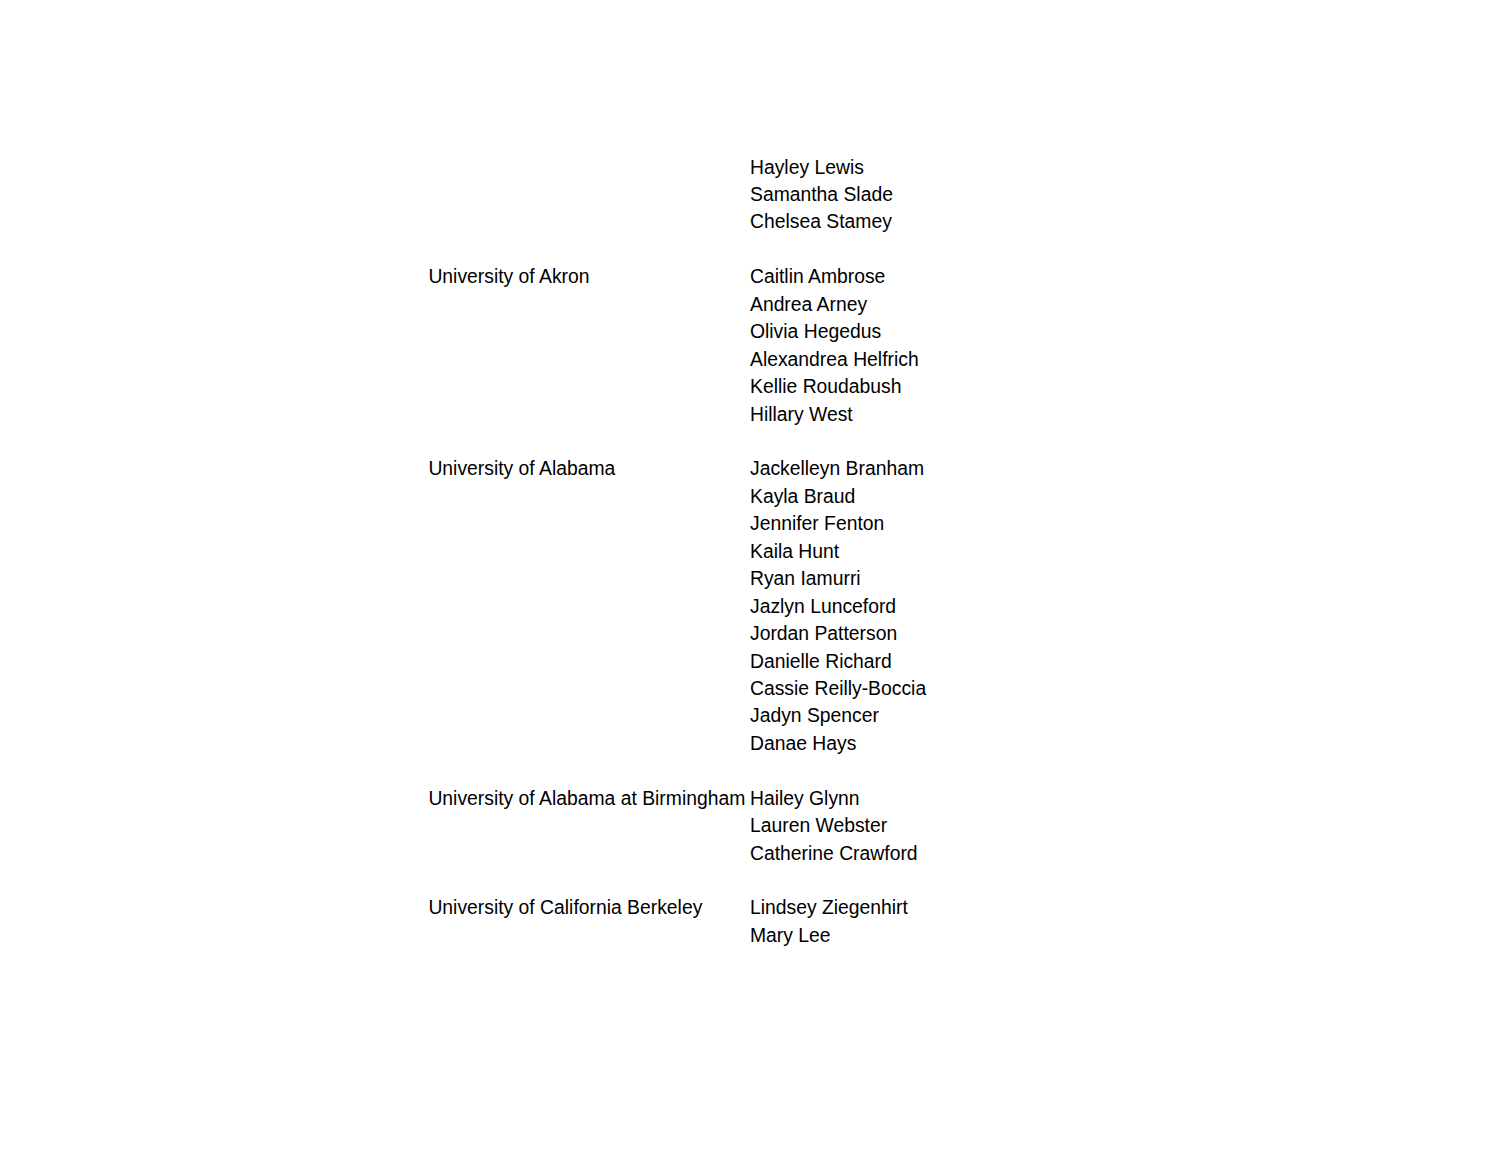| | Hayley Lewis Samantha Slade Chelsea Stamey |
| University of Akron | Caitlin Ambrose Andrea Arney Olivia Hegedus Alexandrea Helfrich Kellie Roudabush Hillary West |
| University of Alabama | Jackelleyn Branham Kayla Braud Jennifer Fenton Kaila Hunt Ryan Iamurri Jazlyn Lunceford Jordan Patterson Danielle Richard Cassie Reilly-Boccia Jadyn Spencer Danae Hays |
| University of Alabama at Birmingham | Hailey Glynn Lauren Webster Catherine Crawford |
| University of California Berkeley | Lindsey Ziegenhirt Mary Lee |